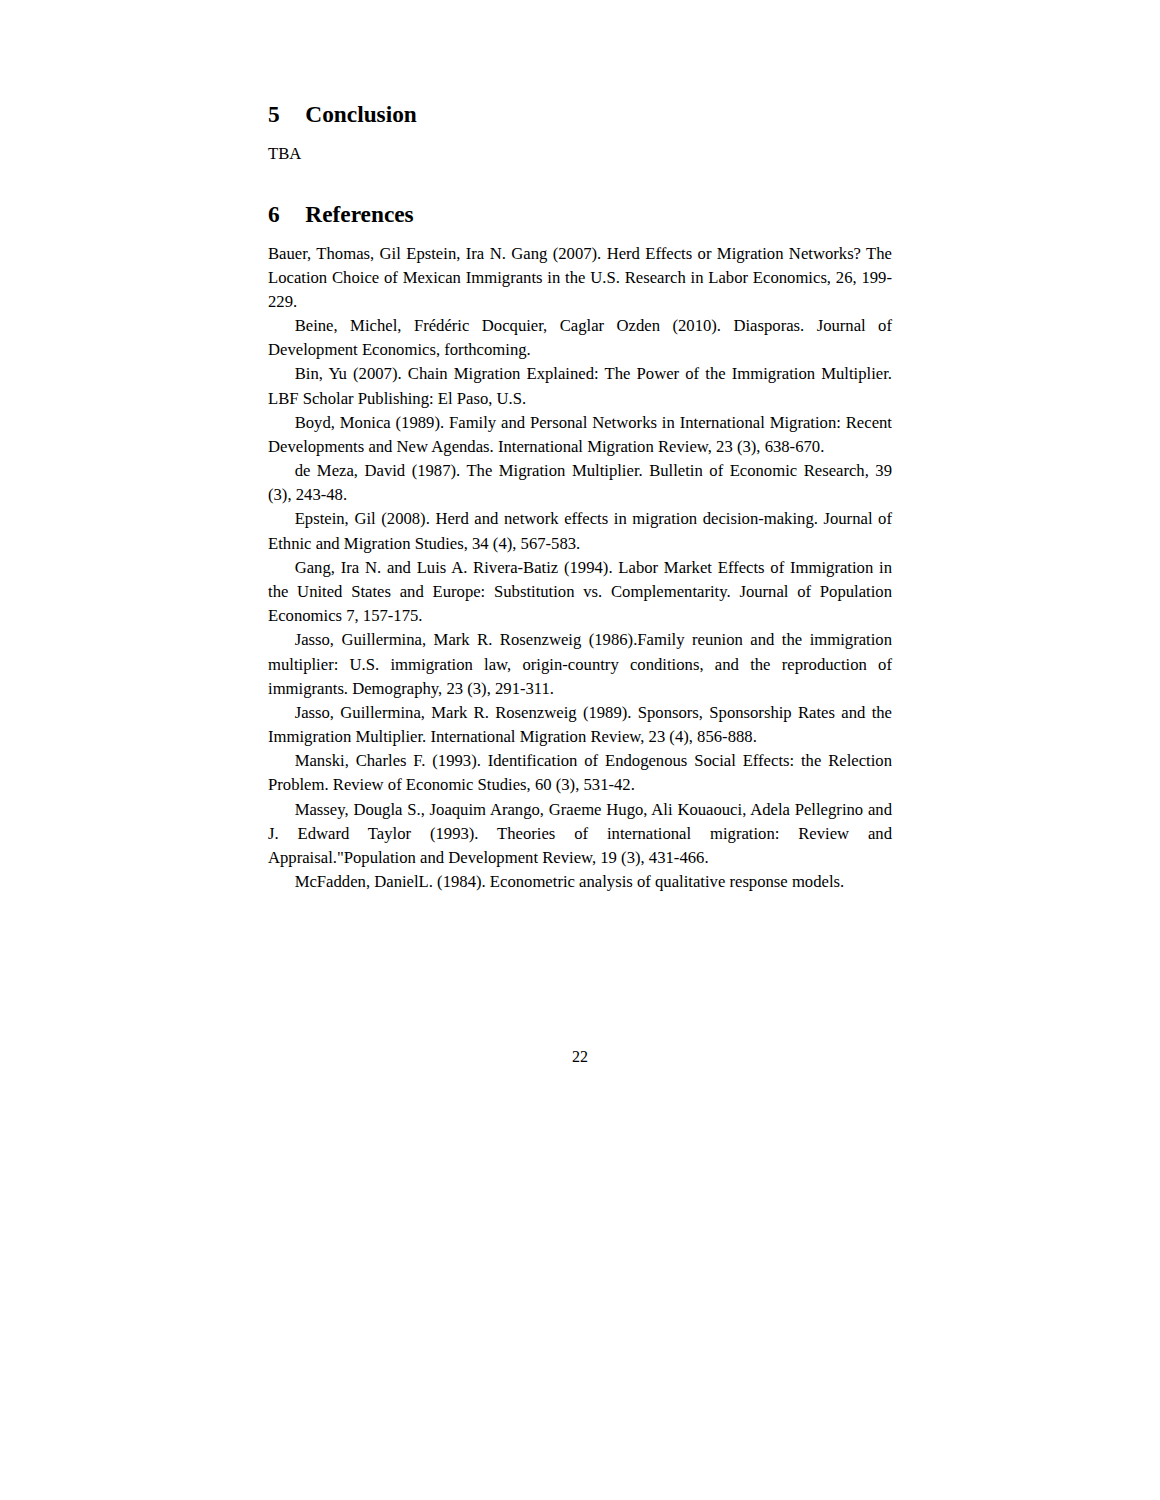5 Conclusion
TBA
6 References
Bauer, Thomas, Gil Epstein, Ira N. Gang (2007). Herd Effects or Migration Networks? The Location Choice of Mexican Immigrants in the U.S. Research in Labor Economics, 26, 199-229.
Beine, Michel, Frédéric Docquier, Caglar Ozden (2010). Diasporas. Journal of Development Economics, forthcoming.
Bin, Yu (2007). Chain Migration Explained: The Power of the Immigration Multiplier. LBF Scholar Publishing: El Paso, U.S.
Boyd, Monica (1989). Family and Personal Networks in International Migration: Recent Developments and New Agendas. International Migration Review, 23 (3), 638-670.
de Meza, David (1987). The Migration Multiplier. Bulletin of Economic Research, 39 (3), 243-48.
Epstein, Gil (2008). Herd and network effects in migration decision-making. Journal of Ethnic and Migration Studies, 34 (4), 567-583.
Gang, Ira N. and Luis A. Rivera-Batiz (1994). Labor Market Effects of Immigration in the United States and Europe: Substitution vs. Complementarity. Journal of Population Economics 7, 157-175.
Jasso, Guillermina, Mark R. Rosenzweig (1986).Family reunion and the immigration multiplier: U.S. immigration law, origin-country conditions, and the reproduction of immigrants. Demography, 23 (3), 291-311.
Jasso, Guillermina, Mark R. Rosenzweig (1989). Sponsors, Sponsorship Rates and the Immigration Multiplier. International Migration Review, 23 (4), 856-888.
Manski, Charles F. (1993). Identification of Endogenous Social Effects: the Relection Problem. Review of Economic Studies, 60 (3), 531-42.
Massey, Dougla S., Joaquim Arango, Graeme Hugo, Ali Kouaouci, Adela Pellegrino and J. Edward Taylor (1993). Theories of international migration: Review and Appraisal."Population and Development Review, 19 (3), 431-466.
McFadden, DanielL. (1984). Econometric analysis of qualitative response models.
22